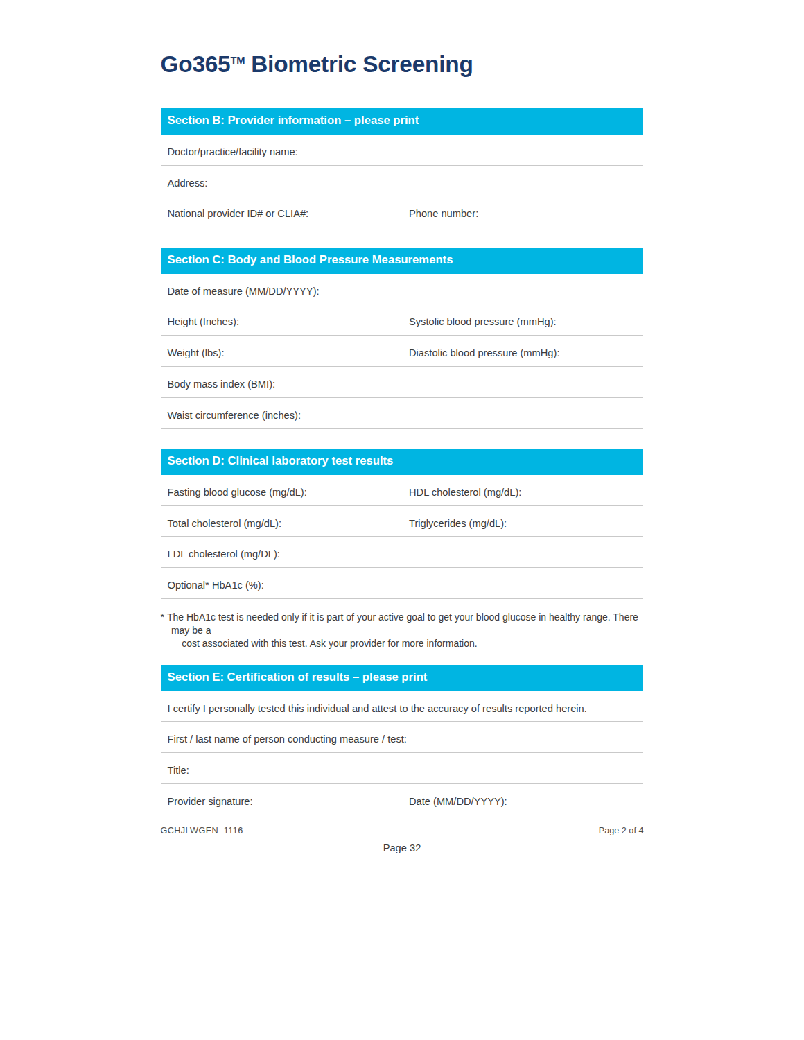Go365TM Biometric Screening
| Section B: Provider information – please print |
| --- |
| Doctor/practice/facility name: |
| Address: |
| National provider ID# or CLIA#: | Phone number: |
| Section C: Body and Blood Pressure Measurements |
| --- |
| Date of measure (MM/DD/YYYY): |
| Height (Inches): | Systolic blood pressure (mmHg): |
| Weight (lbs): | Diastolic blood pressure (mmHg): |
| Body mass index (BMI): | |
| Waist circumference (inches): | |
| Section D: Clinical laboratory test results |
| --- |
| Fasting blood glucose (mg/dL): | HDL cholesterol (mg/dL): |
| Total cholesterol (mg/dL): | Triglycerides (mg/dL): |
| LDL cholesterol (mg/DL): | |
| Optional* HbA1c (%): | |
*The HbA1c test is needed only if it is part of your active goal to get your blood glucose in healthy range. There may be a cost associated with this test. Ask your provider for more information.
| Section E: Certification of results – please print |
| --- |
| I certify I personally tested this individual and attest to the accuracy of results reported herein. |
| First / last name of person conducting measure / test: |
| Title: |
| Provider signature: | Date (MM/DD/YYYY): |
GCHJLWGEN 1116 Page 2 of 4
Page 32